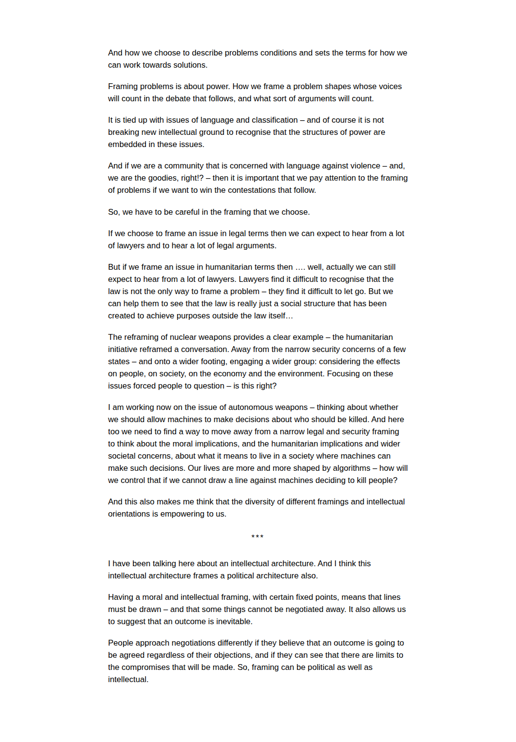And how we choose to describe problems conditions and sets the terms for how we can work towards solutions.
Framing problems is about power. How we frame a problem shapes whose voices will count in the debate that follows, and what sort of arguments will count.
It is tied up with issues of language and classification – and of course it is not breaking new intellectual ground to recognise that the structures of power are embedded in these issues.
And if we are a community that is concerned with language against violence – and, we are the goodies, right!? – then it is important that we pay attention to the framing of problems if we want to win the contestations that follow.
So, we have to be careful in the framing that we choose.
If we choose to frame an issue in legal terms then we can expect to hear from a lot of lawyers and to hear a lot of legal arguments.
But if we frame an issue in humanitarian terms then …. well, actually we can still expect to hear from a lot of lawyers. Lawyers find it difficult to recognise that the law is not the only way to frame a problem – they find it difficult to let go. But we can help them to see that the law is really just a social structure that has been created to achieve purposes outside the law itself…
The reframing of nuclear weapons provides a clear example – the humanitarian initiative reframed a conversation. Away from the narrow security concerns of a few states – and onto a wider footing, engaging a wider group: considering the effects on people, on society, on the economy and the environment. Focusing on these issues forced people to question – is this right?
I am working now on the issue of autonomous weapons – thinking about whether we should allow machines to make decisions about who should be killed. And here too we need to find a way to move away from a narrow legal and security framing to think about the moral implications, and the humanitarian implications and wider societal concerns, about what it means to live in a society where machines can make such decisions. Our lives are more and more shaped by algorithms – how will we control that if we cannot draw a line against machines deciding to kill people?
And this also makes me think that the diversity of different framings and intellectual orientations is empowering to us.
***
I have been talking here about an intellectual architecture. And I think this intellectual architecture frames a political architecture also.
Having a moral and intellectual framing, with certain fixed points, means that lines must be drawn – and that some things cannot be negotiated away. It also allows us to suggest that an outcome is inevitable.
People approach negotiations differently if they believe that an outcome is going to be agreed regardless of their objections, and if they can see that there are limits to the compromises that will be made. So, framing can be political as well as intellectual.